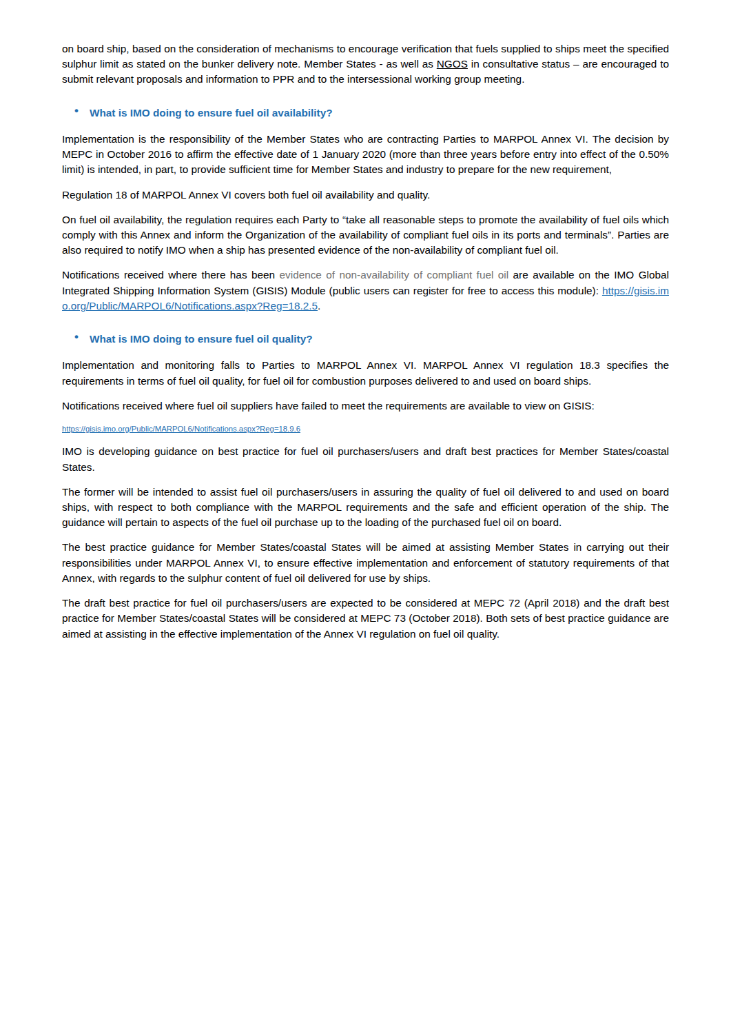on board ship, based on the consideration of mechanisms to encourage verification that fuels supplied to ships meet the specified sulphur limit as stated on the bunker delivery note. Member States - as well as NGOS in consultative status – are encouraged to submit relevant proposals and information to PPR and to the intersessional working group meeting.
What is IMO doing to ensure fuel oil availability?
Implementation is the responsibility of the Member States who are contracting Parties to MARPOL Annex VI. The decision by MEPC in October 2016 to affirm the effective date of 1 January 2020 (more than three years before entry into effect of the 0.50% limit) is intended, in part, to provide sufficient time for Member States and industry to prepare for the new requirement,
Regulation 18 of MARPOL Annex VI covers both fuel oil availability and quality.
On fuel oil availability, the regulation requires each Party to “take all reasonable steps to promote the availability of fuel oils which comply with this Annex and inform the Organization of the availability of compliant fuel oils in its ports and terminals”. Parties are also required to notify IMO when a ship has presented evidence of the non-availability of compliant fuel oil.
Notifications received where there has been evidence of non-availability of compliant fuel oil are available on the IMO Global Integrated Shipping Information System (GISIS) Module (public users can register for free to access this module): https://gisis.imo.org/Public/MARPOL6/Notifications.aspx?Reg=18.2.5.
What is IMO doing to ensure fuel oil quality?
Implementation and monitoring falls to Parties to MARPOL Annex VI. MARPOL Annex VI regulation 18.3 specifies the requirements in terms of fuel oil quality, for fuel oil for combustion purposes delivered to and used on board ships.
Notifications received where fuel oil suppliers have failed to meet the requirements are available to view on GISIS:
https://gisis.imo.org/Public/MARPOL6/Notifications.aspx?Reg=18.9.6
IMO is developing guidance on best practice for fuel oil purchasers/users and draft best practices for Member States/coastal States.
The former will be intended to assist fuel oil purchasers/users in assuring the quality of fuel oil delivered to and used on board ships, with respect to both compliance with the MARPOL requirements and the safe and efficient operation of the ship. The guidance will pertain to aspects of the fuel oil purchase up to the loading of the purchased fuel oil on board.
The best practice guidance for Member States/coastal States will be aimed at assisting Member States in carrying out their responsibilities under MARPOL Annex VI, to ensure effective implementation and enforcement of statutory requirements of that Annex, with regards to the sulphur content of fuel oil delivered for use by ships.
The draft best practice for fuel oil purchasers/users are expected to be considered at MEPC 72 (April 2018) and the draft best practice for Member States/coastal States will be considered at MEPC 73 (October 2018). Both sets of best practice guidance are aimed at assisting in the effective implementation of the Annex VI regulation on fuel oil quality.